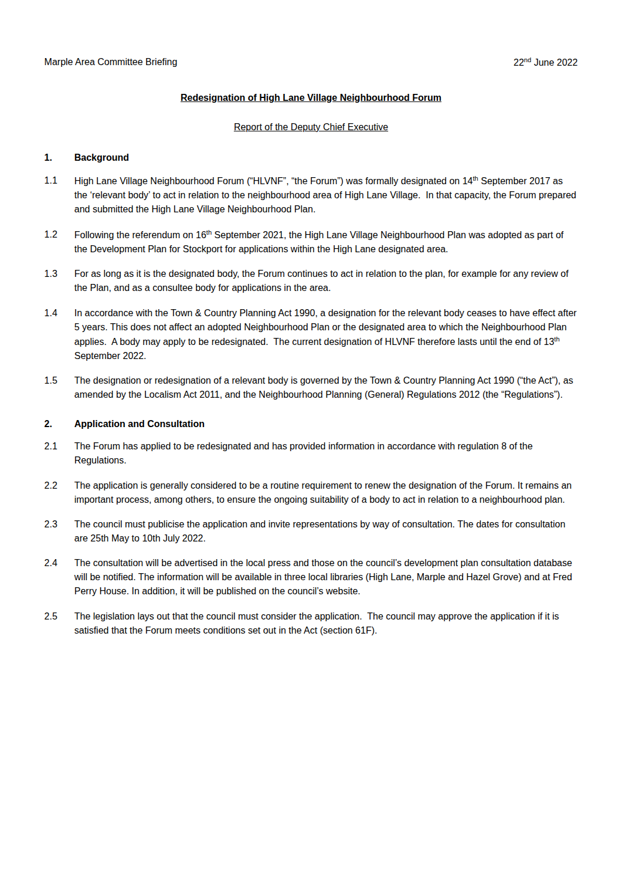Marple Area Committee Briefing
22nd June 2022
Redesignation of High Lane Village Neighbourhood Forum
Report of the Deputy Chief Executive
1.
Background
1.1
High Lane Village Neighbourhood Forum (“HLVNF”, “the Forum”) was formally designated on 14th September 2017 as the ‘relevant body’ to act in relation to the neighbourhood area of High Lane Village. In that capacity, the Forum prepared and submitted the High Lane Village Neighbourhood Plan.
1.2
Following the referendum on 16th September 2021, the High Lane Village Neighbourhood Plan was adopted as part of the Development Plan for Stockport for applications within the High Lane designated area.
1.3
For as long as it is the designated body, the Forum continues to act in relation to the plan, for example for any review of the Plan, and as a consultee body for applications in the area.
1.4
In accordance with the Town & Country Planning Act 1990, a designation for the relevant body ceases to have effect after 5 years. This does not affect an adopted Neighbourhood Plan or the designated area to which the Neighbourhood Plan applies. A body may apply to be redesignated. The current designation of HLVNF therefore lasts until the end of 13th September 2022.
1.5
The designation or redesignation of a relevant body is governed by the Town & Country Planning Act 1990 (“the Act”), as amended by the Localism Act 2011, and the Neighbourhood Planning (General) Regulations 2012 (the “Regulations”).
2.
Application and Consultation
2.1
The Forum has applied to be redesignated and has provided information in accordance with regulation 8 of the Regulations.
2.2
The application is generally considered to be a routine requirement to renew the designation of the Forum. It remains an important process, among others, to ensure the ongoing suitability of a body to act in relation to a neighbourhood plan.
2.3
The council must publicise the application and invite representations by way of consultation. The dates for consultation are 25th May to 10th July 2022.
2.4
The consultation will be advertised in the local press and those on the council’s development plan consultation database will be notified. The information will be available in three local libraries (High Lane, Marple and Hazel Grove) and at Fred Perry House. In addition, it will be published on the council’s website.
2.5
The legislation lays out that the council must consider the application. The council may approve the application if it is satisfied that the Forum meets conditions set out in the Act (section 61F).